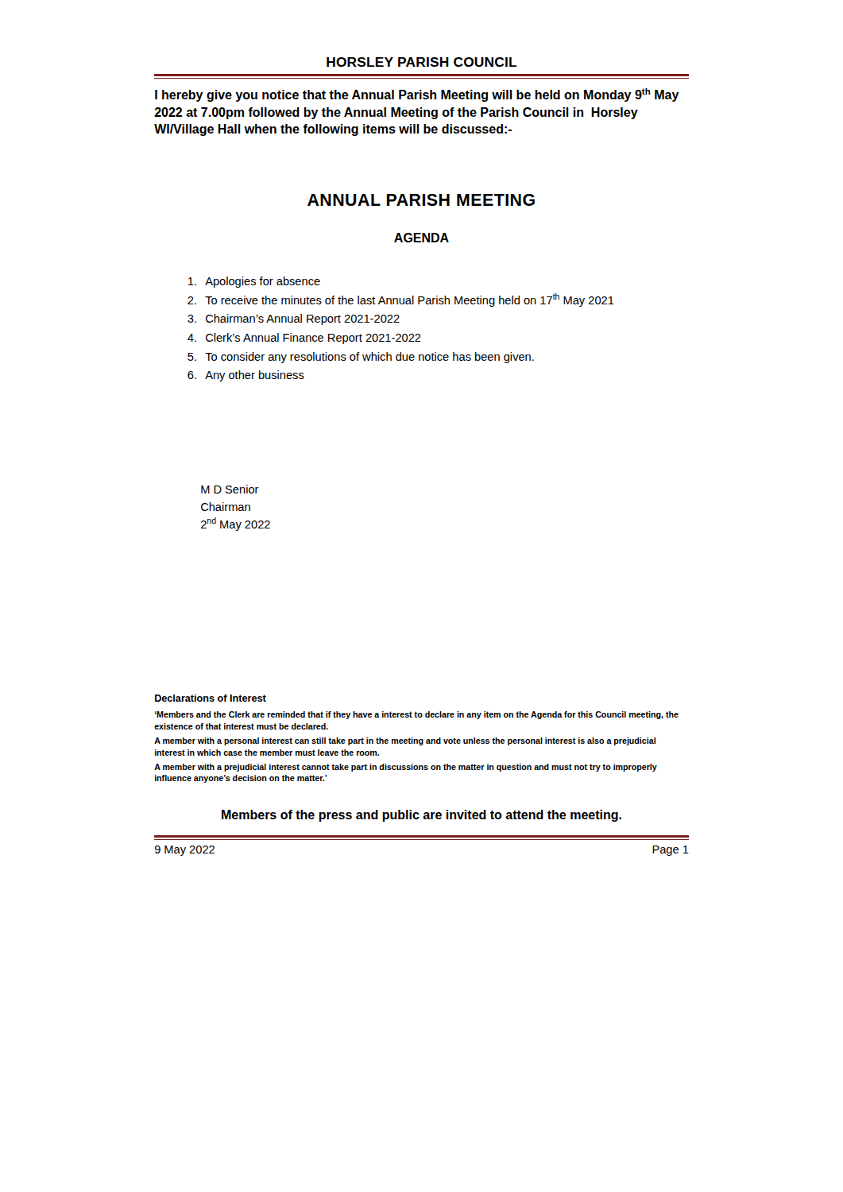HORSLEY PARISH COUNCIL
I hereby give you notice that the Annual Parish Meeting will be held on Monday 9th May 2022 at 7.00pm followed by the Annual Meeting of the Parish Council in Horsley WI/Village Hall when the following items will be discussed:-
ANNUAL PARISH MEETING
AGENDA
Apologies for absence
To receive the minutes of the last Annual Parish Meeting held on 17th May 2021
Chairman’s Annual Report 2021-2022
Clerk’s Annual Finance Report 2021-2022
To consider any resolutions of which due notice has been given.
Any other business
M D Senior
Chairman
2nd May 2022
Declarations of Interest
‘Members and the Clerk are reminded that if they have a interest to declare in any item on the Agenda for this Council meeting, the existence of that interest must be declared.
A member with a personal interest can still take part in the meeting and vote unless the personal interest is also a prejudicial interest in which case the member must leave the room.
A member with a prejudicial interest cannot take part in discussions on the matter in question and must not try to improperly influence anyone’s decision on the matter.’
Members of the press and public are invited to attend the meeting.
9 May 2022 Page 1